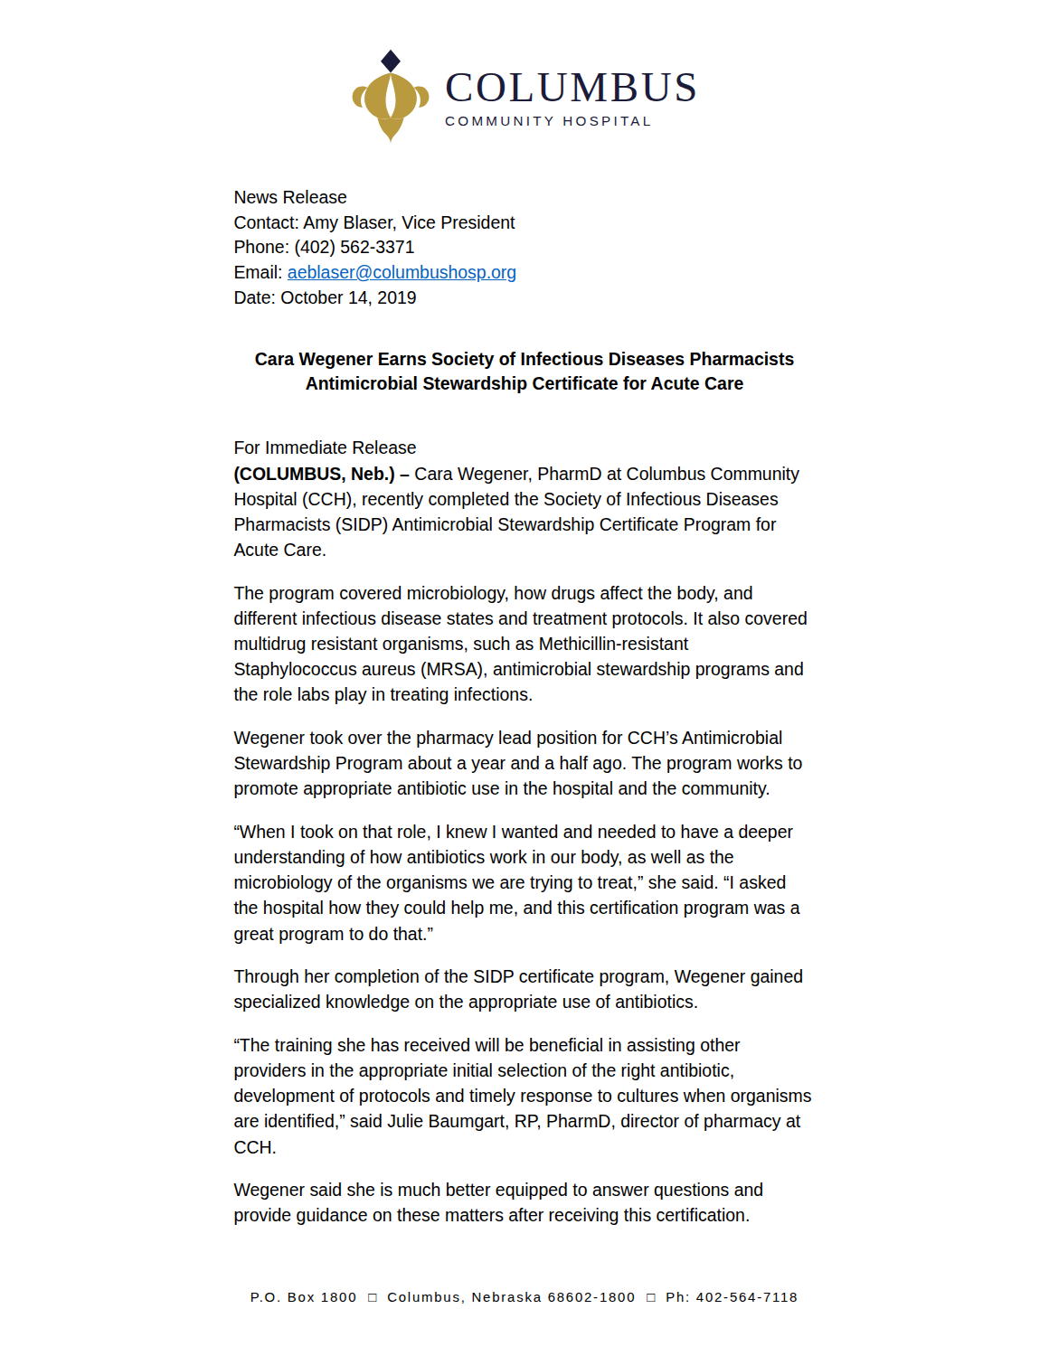COLUMBUS COMMUNITY HOSPITAL
News Release
Contact: Amy Blaser, Vice President
Phone: (402) 562-3371
Email: aeblaser@columbushosp.org
Date: October 14, 2019
Cara Wegener Earns Society of Infectious Diseases Pharmacists
Antimicrobial Stewardship Certificate for Acute Care
For Immediate Release
(COLUMBUS, Neb.) – Cara Wegener, PharmD at Columbus Community Hospital (CCH), recently completed the Society of Infectious Diseases Pharmacists (SIDP) Antimicrobial Stewardship Certificate Program for Acute Care.
The program covered microbiology, how drugs affect the body, and different infectious disease states and treatment protocols. It also covered multidrug resistant organisms, such as Methicillin-resistant Staphylococcus aureus (MRSA), antimicrobial stewardship programs and the role labs play in treating infections.
Wegener took over the pharmacy lead position for CCH’s Antimicrobial Stewardship Program about a year and a half ago. The program works to promote appropriate antibiotic use in the hospital and the community.
“When I took on that role, I knew I wanted and needed to have a deeper understanding of how antibiotics work in our body, as well as the microbiology of the organisms we are trying to treat,” she said. “I asked the hospital how they could help me, and this certification program was a great program to do that.”
Through her completion of the SIDP certificate program, Wegener gained specialized knowledge on the appropriate use of antibiotics.
“The training she has received will be beneficial in assisting other providers in the appropriate initial selection of the right antibiotic, development of protocols and timely response to cultures when organisms are identified,” said Julie Baumgart, RP, PharmD, director of pharmacy at CCH.
Wegener said she is much better equipped to answer questions and provide guidance on these matters after receiving this certification.
P.O. Box 1800 □ Columbus, Nebraska 68602-1800 □ Ph: 402-564-7118